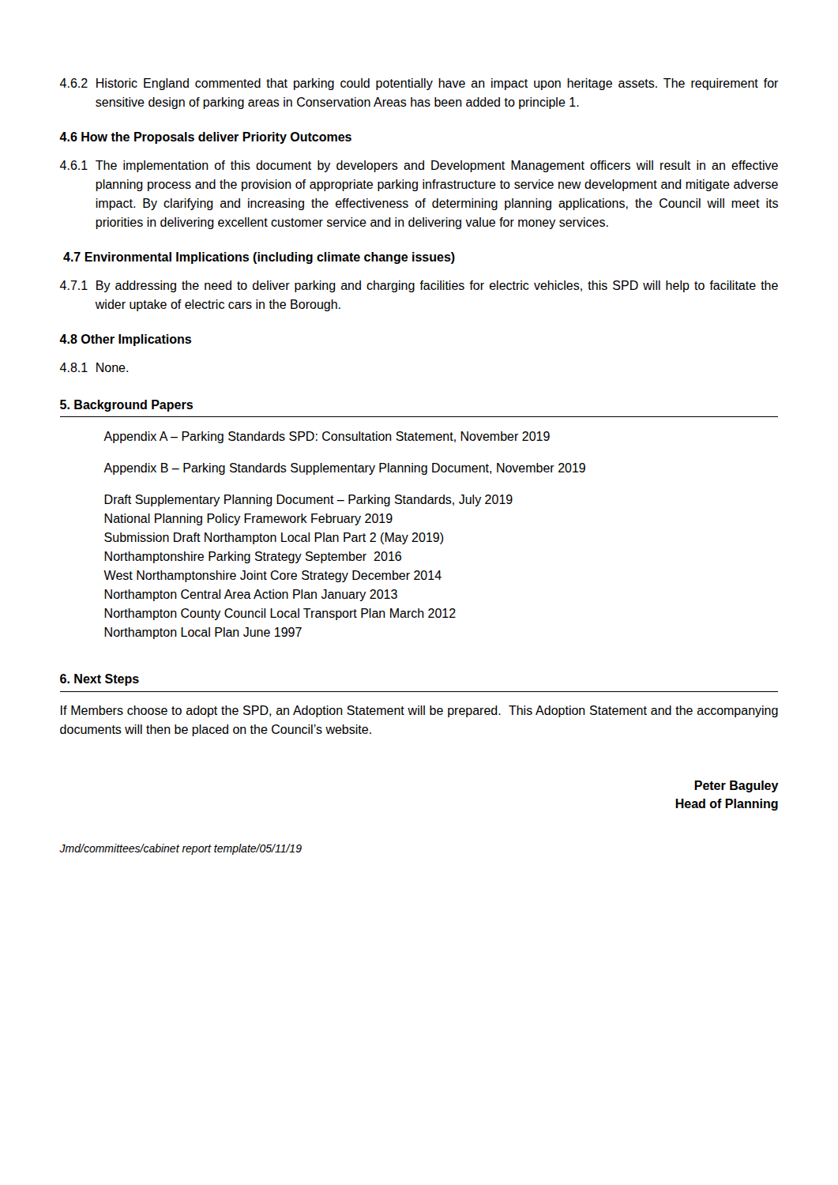4.6.2
Historic England commented that parking could potentially have an impact upon heritage assets. The requirement for sensitive design of parking areas in Conservation Areas has been added to principle 1.
4.6 How the Proposals deliver Priority Outcomes
4.6.1
The implementation of this document by developers and Development Management officers will result in an effective planning process and the provision of appropriate parking infrastructure to service new development and mitigate adverse impact. By clarifying and increasing the effectiveness of determining planning applications, the Council will meet its priorities in delivering excellent customer service and in delivering value for money services.
4.7 Environmental Implications (including climate change issues)
4.7.1
By addressing the need to deliver parking and charging facilities for electric vehicles, this SPD will help to facilitate the wider uptake of electric cars in the Borough.
4.8 Other Implications
4.8.1
None.
5. Background Papers
Appendix A – Parking Standards SPD: Consultation Statement, November 2019
Appendix B – Parking Standards Supplementary Planning Document, November 2019
Draft Supplementary Planning Document – Parking Standards, July 2019
National Planning Policy Framework February 2019
Submission Draft Northampton Local Plan Part 2 (May 2019)
Northamptonshire Parking Strategy September 2016
West Northamptonshire Joint Core Strategy December 2014
Northampton Central Area Action Plan January 2013
Northampton County Council Local Transport Plan March 2012
Northampton Local Plan June 1997
6. Next Steps
If Members choose to adopt the SPD, an Adoption Statement will be prepared. This Adoption Statement and the accompanying documents will then be placed on the Council’s website.
Peter Baguley
Head of Planning
Jmd/committees/cabinet report template/05/11/19